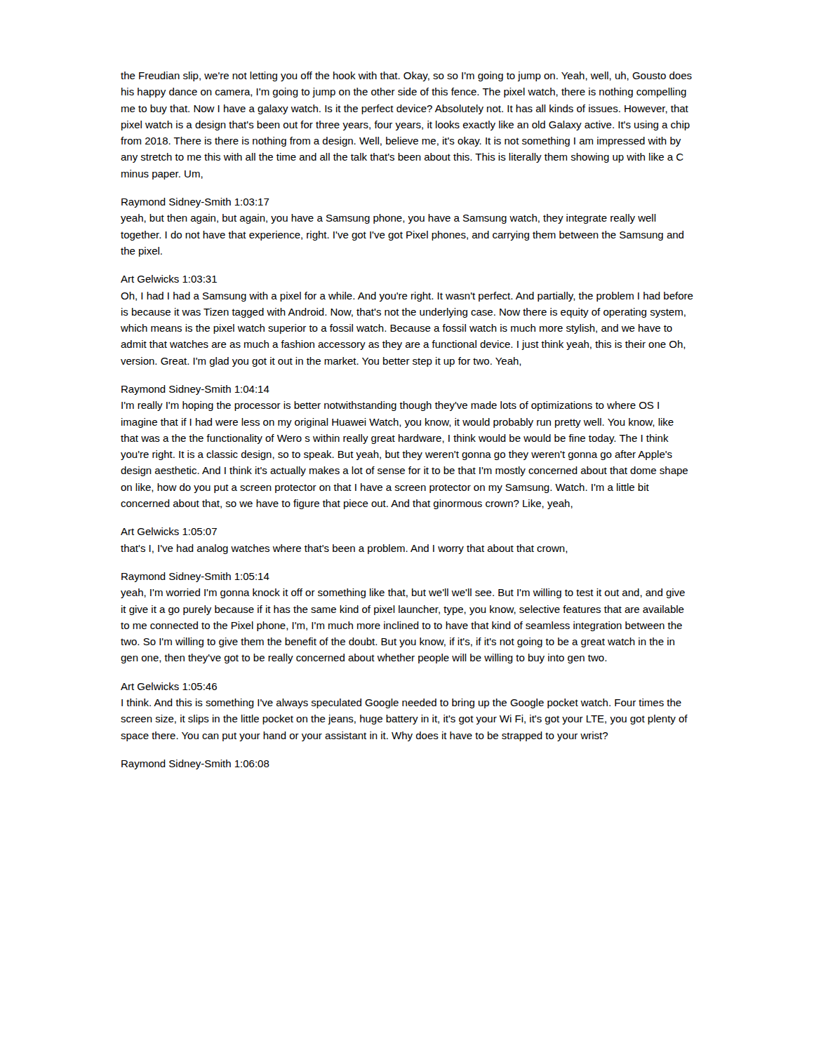the Freudian slip, we're not letting you off the hook with that. Okay, so so I'm going to jump on. Yeah, well, uh, Gousto does his happy dance on camera, I'm going to jump on the other side of this fence. The pixel watch, there is nothing compelling me to buy that. Now I have a galaxy watch. Is it the perfect device? Absolutely not. It has all kinds of issues. However, that pixel watch is a design that's been out for three years, four years, it looks exactly like an old Galaxy active. It's using a chip from 2018. There is there is nothing from a design. Well, believe me, it's okay. It is not something I am impressed with by any stretch to me this with all the time and all the talk that's been about this. This is literally them showing up with like a C minus paper. Um,
Raymond Sidney-Smith 1:03:17
yeah, but then again, but again, you have a Samsung phone, you have a Samsung watch, they integrate really well together. I do not have that experience, right. I've got I've got Pixel phones, and carrying them between the Samsung and the pixel.
Art Gelwicks 1:03:31
Oh, I had I had a Samsung with a pixel for a while. And you're right. It wasn't perfect. And partially, the problem I had before is because it was Tizen tagged with Android. Now, that's not the underlying case. Now there is equity of operating system, which means is the pixel watch superior to a fossil watch. Because a fossil watch is much more stylish, and we have to admit that watches are as much a fashion accessory as they are a functional device. I just think yeah, this is their one Oh, version. Great. I'm glad you got it out in the market. You better step it up for two. Yeah,
Raymond Sidney-Smith 1:04:14
I'm really I'm hoping the processor is better notwithstanding though they've made lots of optimizations to where OS I imagine that if I had were less on my original Huawei Watch, you know, it would probably run pretty well. You know, like that was a the the functionality of Wero s within really great hardware, I think would be would be fine today. The I think you're right. It is a classic design, so to speak. But yeah, but they weren't gonna go they weren't gonna go after Apple's design aesthetic. And I think it's actually makes a lot of sense for it to be that I'm mostly concerned about that dome shape on like, how do you put a screen protector on that I have a screen protector on my Samsung. Watch. I'm a little bit concerned about that, so we have to figure that piece out. And that ginormous crown? Like, yeah,
Art Gelwicks 1:05:07
that's I, I've had analog watches where that's been a problem. And I worry that about that crown,
Raymond Sidney-Smith 1:05:14
yeah, I'm worried I'm gonna knock it off or something like that, but we'll we'll see. But I'm willing to test it out and, and give it give it a go purely because if it has the same kind of pixel launcher, type, you know, selective features that are available to me connected to the Pixel phone, I'm, I'm much more inclined to to have that kind of seamless integration between the two. So I'm willing to give them the benefit of the doubt. But you know, if it's, if it's not going to be a great watch in the in gen one, then they've got to be really concerned about whether people will be willing to buy into gen two.
Art Gelwicks 1:05:46
I think. And this is something I've always speculated Google needed to bring up the Google pocket watch. Four times the screen size, it slips in the little pocket on the jeans, huge battery in it, it's got your Wi Fi, it's got your LTE, you got plenty of space there. You can put your hand or your assistant in it. Why does it have to be strapped to your wrist?
Raymond Sidney-Smith 1:06:08